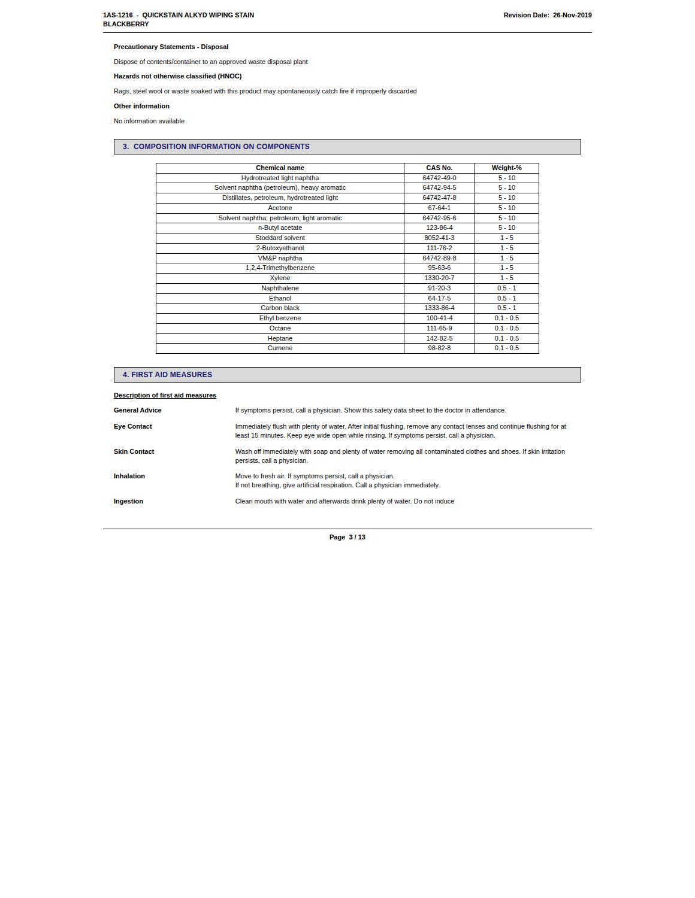1AS-1216 - QUICKSTAIN ALKYD WIPING STAIN
BLACKBERRY
Revision Date: 26-Nov-2019
Precautionary Statements - Disposal
Dispose of contents/container to an approved waste disposal plant
Hazards not otherwise classified (HNOC)
Rags, steel wool or waste soaked with this product may spontaneously catch fire if improperly discarded
Other information
No information available
3. COMPOSITION INFORMATION ON COMPONENTS
| Chemical name | CAS No. | Weight-% |
| --- | --- | --- |
| Hydrotreated light naphtha | 64742-49-0 | 5 - 10 |
| Solvent naphtha (petroleum), heavy aromatic | 64742-94-5 | 5 - 10 |
| Distillates, petroleum, hydrotreated light | 64742-47-8 | 5 - 10 |
| Acetone | 67-64-1 | 5 - 10 |
| Solvent naphtha, petroleum, light aromatic | 64742-95-6 | 5 - 10 |
| n-Butyl acetate | 123-86-4 | 5 - 10 |
| Stoddard solvent | 8052-41-3 | 1 - 5 |
| 2-Butoxyethanol | 111-76-2 | 1 - 5 |
| VM&P naphtha | 64742-89-8 | 1 - 5 |
| 1,2,4-Trimethylbenzene | 95-63-6 | 1 - 5 |
| Xylene | 1330-20-7 | 1 - 5 |
| Naphthalene | 91-20-3 | 0.5 - 1 |
| Ethanol | 64-17-5 | 0.5 - 1 |
| Carbon black | 1333-86-4 | 0.5 - 1 |
| Ethyl benzene | 100-41-4 | 0.1 - 0.5 |
| Octane | 111-65-9 | 0.1 - 0.5 |
| Heptane | 142-82-5 | 0.1 - 0.5 |
| Cumene | 98-82-8 | 0.1 - 0.5 |
4. FIRST AID MEASURES
Description of first aid measures
| General Advice | If symptoms persist, call a physician. Show this safety data sheet to the doctor in attendance. |
| Eye Contact | Immediately flush with plenty of water. After initial flushing, remove any contact lenses and continue flushing for at least 15 minutes. Keep eye wide open while rinsing. If symptoms persist, call a physician. |
| Skin Contact | Wash off immediately with soap and plenty of water removing all contaminated clothes and shoes. If skin irritation persists, call a physician. |
| Inhalation | Move to fresh air. If symptoms persist, call a physician. If not breathing, give artificial respiration. Call a physician immediately. |
| Ingestion | Clean mouth with water and afterwards drink plenty of water. Do not induce |
Page 3 / 13